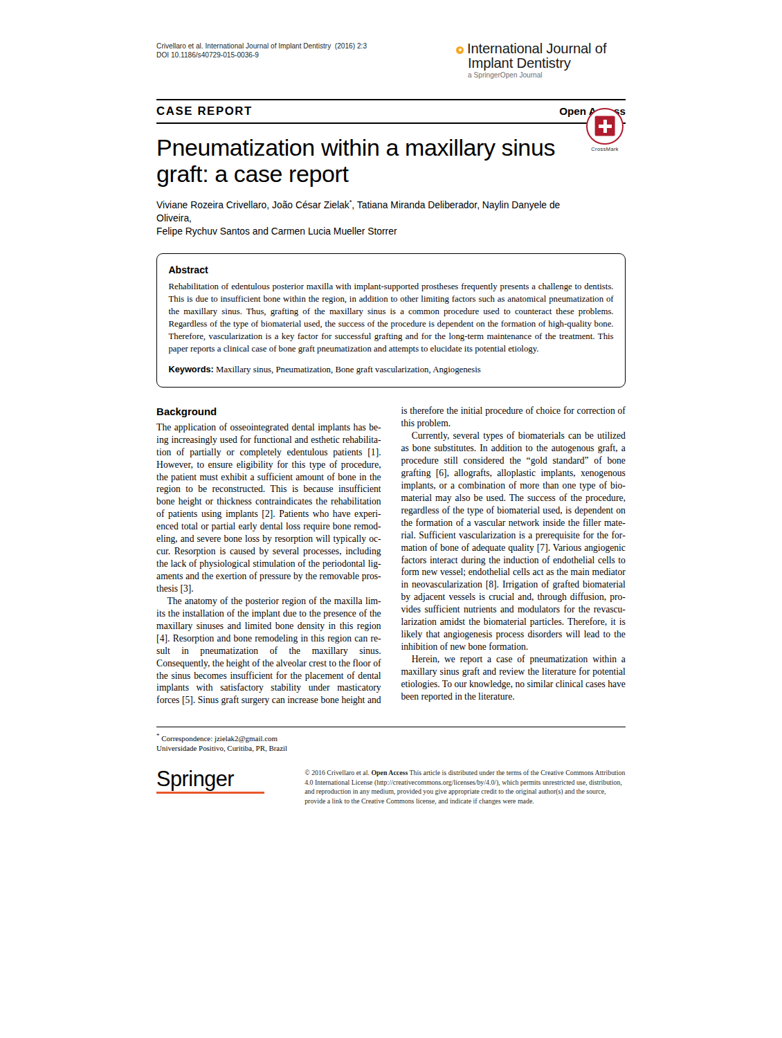Crivellaro et al. International Journal of Implant Dentistry (2016) 2:3 DOI 10.1186/s40729-015-0036-9
International Journal of
Implant Dentistry
a SpringerOpen Journal
CASE REPORT
Open Access
CrossMark
Pneumatization within a maxillary sinus
graft: a case report
Viviane Rozeira Crivellaro, João César Zielak*, Tatiana Miranda Deliberador, Naylin Danyele de Oliveira,
Felipe Rychuv Santos and Carmen Lucia Mueller Storrer
Abstract
Rehabilitation of edentulous posterior maxilla with implant-supported prostheses frequently presents a challenge to dentists. This is due to insufficient bone within the region, in addition to other limiting factors such as anatomical pneumatization of the maxillary sinus. Thus, grafting of the maxillary sinus is a common procedure used to counteract these problems. Regardless of the type of biomaterial used, the success of the procedure is dependent on the formation of high-quality bone. Therefore, vascularization is a key factor for successful grafting and for the long-term maintenance of the treatment. This paper reports a clinical case of bone graft pneumatization and attempts to elucidate its potential etiology.
Keywords: Maxillary sinus, Pneumatization, Bone graft vascularization, Angiogenesis
Background
The application of osseointegrated dental implants has being increasingly used for functional and esthetic rehabilitation of partially or completely edentulous patients [1]. However, to ensure eligibility for this type of procedure, the patient must exhibit a sufficient amount of bone in the region to be reconstructed. This is because insufficient bone height or thickness contraindicates the rehabilitation of patients using implants [2]. Patients who have experienced total or partial early dental loss require bone remodeling, and severe bone loss by resorption will typically occur. Resorption is caused by several processes, including the lack of physiological stimulation of the periodontal ligaments and the exertion of pressure by the removable prosthesis [3].
The anatomy of the posterior region of the maxilla limits the installation of the implant due to the presence of the maxillary sinuses and limited bone density in this region [4]. Resorption and bone remodeling in this region can result in pneumatization of the maxillary sinus. Consequently, the height of the alveolar crest to the floor of the sinus becomes insufficient for the placement of dental implants with satisfactory stability under masticatory forces [5]. Sinus graft surgery can increase bone height and is therefore the initial procedure of choice for correction of this problem.
Currently, several types of biomaterials can be utilized as bone substitutes. In addition to the autogenous graft, a procedure still considered the “gold standard” of bone grafting [6], allografts, alloplastic implants, xenogenous implants, or a combination of more than one type of biomaterial may also be used. The success of the procedure, regardless of the type of biomaterial used, is dependent on the formation of a vascular network inside the filler material. Sufficient vascularization is a prerequisite for the formation of bone of adequate quality [7]. Various angiogenic factors interact during the induction of endothelial cells to form new vessel; endothelial cells act as the main mediator in neovascularization [8]. Irrigation of grafted biomaterial by adjacent vessels is crucial and, through diffusion, provides sufficient nutrients and modulators for the revascularization amidst the biomaterial particles. Therefore, it is likely that angiogenesis process disorders will lead to the inhibition of new bone formation.
Herein, we report a case of pneumatization within a maxillary sinus graft and review the literature for potential etiologies. To our knowledge, no similar clinical cases have been reported in the literature.
* Correspondence: jzielak2@gmail.com
Universidade Positivo, Curitiba, PR, Brazil
Springer
© 2016 Crivellaro et al. Open Access This article is distributed under the terms of the Creative Commons Attribution 4.0 International License (http://creativecommons.org/licenses/by/4.0/), which permits unrestricted use, distribution, and reproduction in any medium, provided you give appropriate credit to the original author(s) and the source, provide a link to the Creative Commons license, and indicate if changes were made.